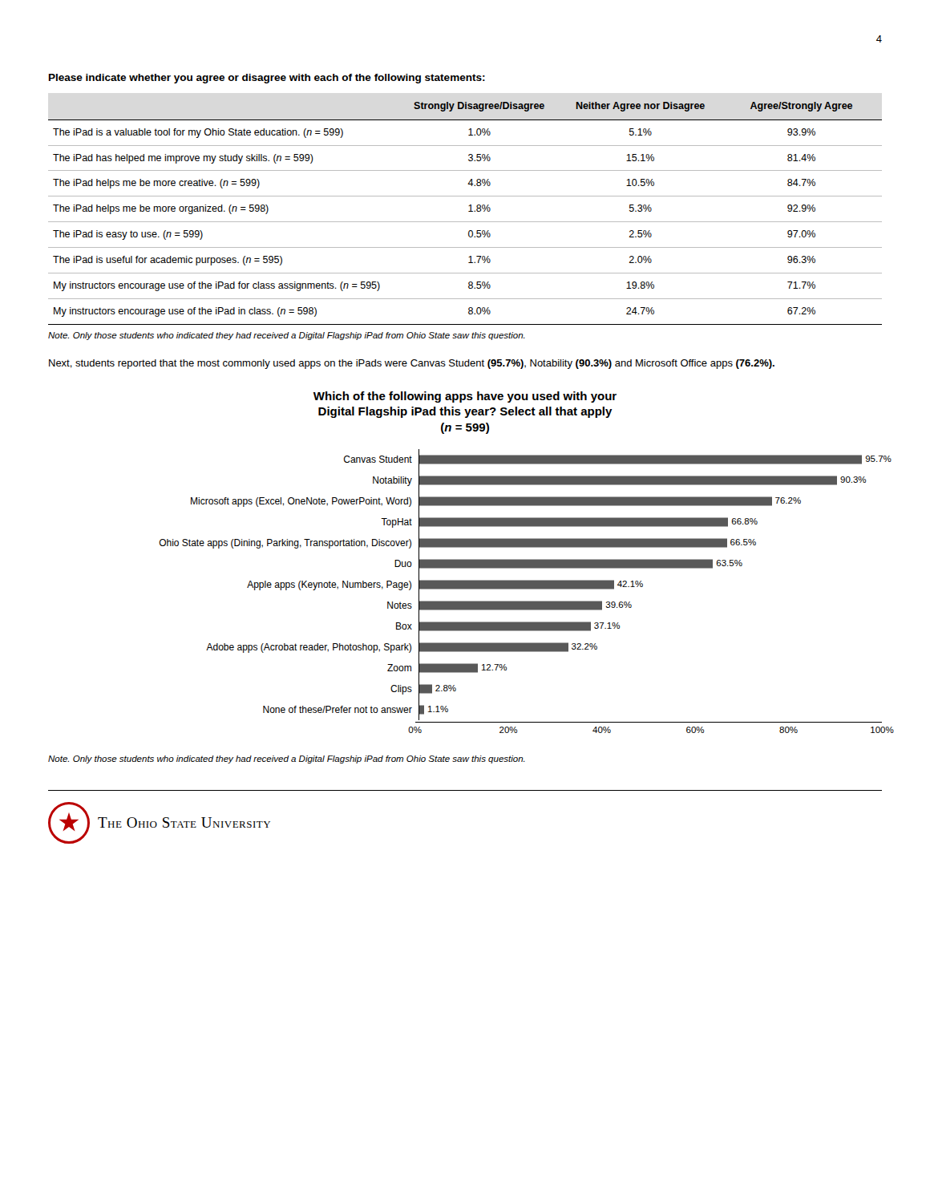4
Please indicate whether you agree or disagree with each of the following statements:
| | Strongly Disagree/Disagree | Neither Agree nor Disagree | Agree/Strongly Agree |
| --- | --- | --- | --- |
| The iPad is a valuable tool for my Ohio State education. ( n = 599) | 1.0% | 5.1% | 93.9% |
| The iPad has helped me improve my study skills. ( n = 599) | 3.5% | 15.1% | 81.4% |
| The iPad helps me be more creative. ( n = 599) | 4.8% | 10.5% | 84.7% |
| The iPad helps me be more organized. ( n = 598) | 1.8% | 5.3% | 92.9% |
| The iPad is easy to use. ( n = 599) | 0.5% | 2.5% | 97.0% |
| The iPad is useful for academic purposes. ( n = 595) | 1.7% | 2.0% | 96.3% |
| My instructors encourage use of the iPad for class assignments. ( n = 595) | 8.5% | 19.8% | 71.7% |
| My instructors encourage use of the iPad in class. ( n = 598) | 8.0% | 24.7% | 67.2% |
Note. Only those students who indicated they had received a Digital Flagship iPad from Ohio State saw this question.
Next, students reported that the most commonly used apps on the iPads were Canvas Student (95.7%), Notability (90.3%) and Microsoft Office apps (76.2%).
Which of the following apps have you used with your
Digital Flagship iPad this year? Select all that apply
(n = 599)
Canvas Student
95.7%
Notability
90.3%
Microsoft apps (Excel, OneNote, PowerPoint, Word)
76.2%
TopHat
66.8%
Ohio State apps (Dining, Parking, Transportation, Discover)
66.5%
Duo
63.5%
Apple apps (Keynote, Numbers, Page)
42.1%
Notes
39.6%
Box
37.1%
Adobe apps (Acrobat reader, Photoshop, Spark)
32.2%
Zoom
12.7%
Clips
2.8%
None of these/Prefer not to answer
1.1%
0%
20%
40%
60%
80%
100%
Note. Only those students who indicated they had received a Digital Flagship iPad from Ohio State saw this question.
The Ohio State University